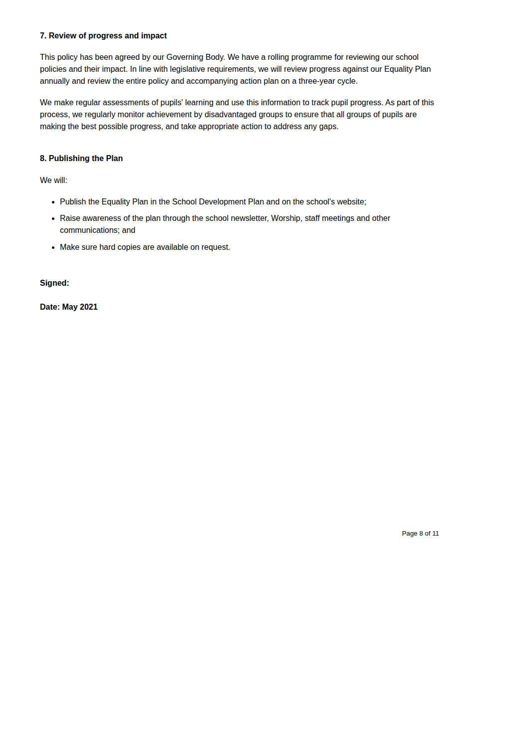7. Review of progress and impact
This policy has been agreed by our Governing Body. We have a rolling programme for reviewing our school policies and their impact. In line with legislative requirements, we will review progress against our Equality Plan annually and review the entire policy and accompanying action plan on a three-year cycle.
We make regular assessments of pupils' learning and use this information to track pupil progress. As part of this process, we regularly monitor achievement by disadvantaged groups to ensure that all groups of pupils are making the best possible progress, and take appropriate action to address any gaps.
8. Publishing the Plan
We will:
Publish the Equality Plan in the School Development Plan and on the school's website;
Raise awareness of the plan through the school newsletter, Worship, staff meetings and other communications; and
Make sure hard copies are available on request.
Signed:
Date: May 2021
Page 8 of 11